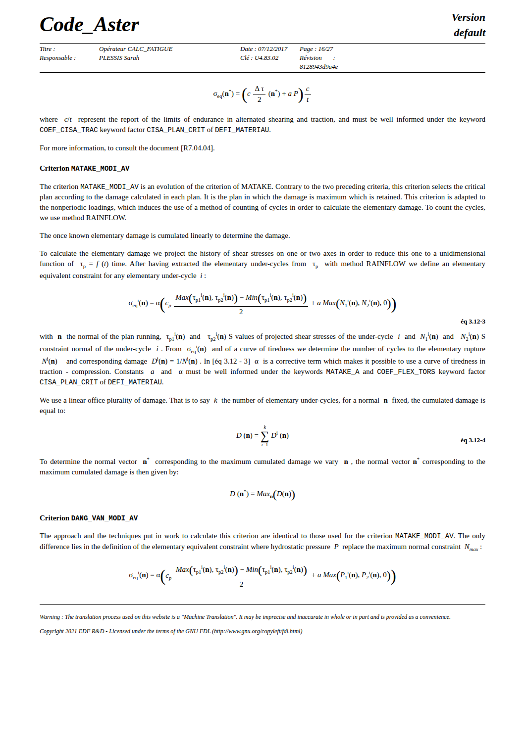Code_Aster
Version
default
Titre : Opérateur CALC_FATIGUE
Responsable : PLESSIS Sarah
Date : 07/12/2017 Page : 16/27
Clé : U4.83.02 Révision :
8128943d9a4e
σeq(n*) = (c Δ τ 2 (n*) + a P) ct
where c/t represent the report of the limits of endurance in alternated shearing and traction, and must be well informed under the keyword COEF_CISA_TRAC keyword factor CISA_PLAN_CRIT of DEFI_MATERIAU.
For more information, to consult the document [R7.04.04].
Criterion MATAKE_MODI_AV
The criterion MATAKE_MODI_AV is an evolution of the criterion of MATAKE. Contrary to the two preceding criteria, this criterion selects the critical plan according to the damage calculated in each plan. It is the plan in which the damage is maximum which is retained. This criterion is adapted to the nonperiodic loadings, which induces the use of a method of counting of cycles in order to calculate the elementary damage. To count the cycles, we use method RAINFLOW.
The once known elementary damage is cumulated linearly to determine the damage.
To calculate the elementary damage we project the history of shear stresses on one or two axes in order to reduce this one to a unidimensional function of τp = f (t) time. After having extracted the elementary under-cycles from τp with method RAINFLOW we define an elementary equivalent constraint for any elementary under-cycle i :
σeqi(n) = α(cp Max(τp1i(n), τp2i(n)) − Min(τp1i(n), τp2i(n)) 2 + a Max(N1i(n), N2i(n), 0))
éq 3.12-3
with n the normal of the plan running, τp1i(n) and τp2i(n) S values of projected shear stresses of the under-cycle i and N1i(n) and N2i(n) S constraint normal of the under-cycle i . From σeqi(n) and of a curve of tiredness we determine the number of cycles to the elementary rupture Ni(n) and corresponding damage Di(n) = 1/Ni(n) . In [éq 3.12 - 3] α is a corrective term which makes it possible to use a curve of tiredness in traction - compression. Constants a and α must be well informed under the keywords MATAKE_A and COEF_FLEX_TORS keyword factor CISA_PLAN_CRIT of DEFI_MATERIAU.
We use a linear office plurality of damage. That is to say k the number of elementary under-cycles, for a normal n fixed, the cumulated damage is equal to:
D (n) = k∑i=1 Di (n) éq 3.12-4
To determine the normal vector n* corresponding to the maximum cumulated damage we vary n , the normal vector n* corresponding to the maximum cumulated damage is then given by:
D (n*) = Maxn(D(n))
Criterion DANG_VAN_MODI_AV
The approach and the techniques put in work to calculate this criterion are identical to those used for the criterion MATAKE_MODI_AV. The only difference lies in the definition of the elementary equivalent constraint where hydrostatic pressure P replace the maximum normal constraint Nmax :
σeqi(n) = α(cp Max(τp1i(n), τp2i(n)) − Min(τp1i(n), τp2i(n)) 2 + a Max(P1i(n), P2i(n), 0))
Warning : The translation process used on this website is a "Machine Translation". It may be imprecise and inaccurate in whole or in part and is provided as a convenience.
Copyright 2021 EDF R&D - Licensed under the terms of the GNU FDL (http://www.gnu.org/copyleft/fdl.html)